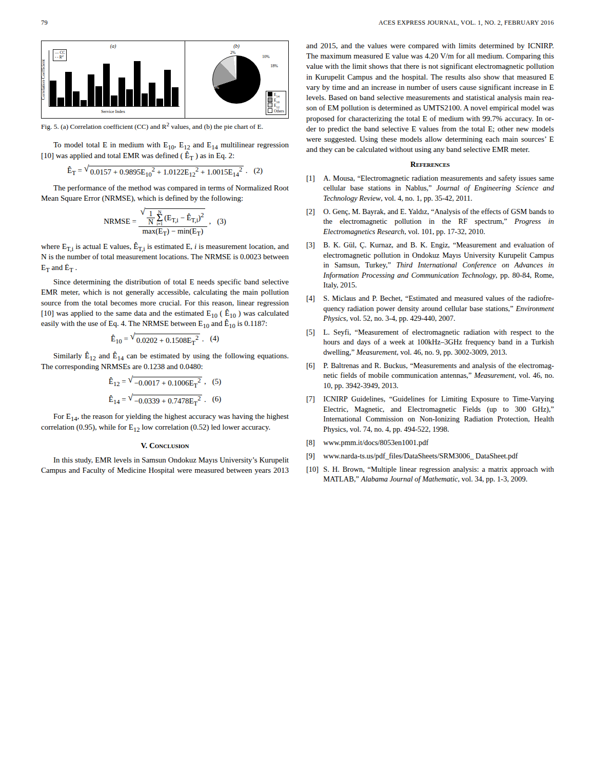79 ACES Express Journal, Vol. 1, No. 2, February 2016
(a)
Correlation Coefficient Service Index
— CC
- - R2
(b)
70% 18% 10% 2%
E14
E10
E12
Others
Fig. 5. (a) Correlation coefficient (CC) and R2 values, and (b) the pie chart of E.
To model total E in medium with E10, E12 and E14 multilinear regression [10] was applied and total EMR was defined ( ÊT ) as in Eq. 2:
ÊT = 0.0157 + 0.9895E102 + 1.0122E122 + 1.0015E142 . (2)
The performance of the method was compared in terms of Normalized Root Mean Square Error (NRMSE), which is defined by the following:
NRMSE = 1 N ΣNi=1(ET,i − ÊT,i)2 max(ET) − min(ET) , (3)
where ET,i is actual E values, ÊT,i is estimated E, i is measurement location, and N is the number of total measurement locations. The NRMSE is 0.0023 between ET and ĖT .
Since determining the distribution of total E needs specific band selective EMR meter, which is not generally accessible, calculating the main pollution source from the total becomes more crucial. For this reason, linear regression [10] was applied to the same data and the estimated E10 ( Ê10 ) was calculated easily with the use of Eq. 4. The NRMSE between E10 and Ê10 is 0.1187:
Ê10 = 0.0202 + 0.1508ET2 . (4)
Similarly Ê12 and Ê14 can be estimated by using the following equations. The corresponding NRMSEs are 0.1238 and 0.0480:
Ê12 = −0.0017 + 0.1006ET2 , (5)
Ê14 = −0.0339 + 0.7478ET2 . (6)
For E14, the reason for yielding the highest accuracy was having the highest correlation (0.95), while for E12 low correlation (0.52) led lower accuracy.
V. Conclusion
In this study, EMR levels in Samsun Ondokuz Mayıs University’s Kurupelit Campus and Faculty of Medicine Hospital were measured between years 2013 and 2015, and the values were compared with limits determined by ICNIRP. The maximum measured E value was 4.20 V/m for all medium. Comparing this value with the limit shows that there is not significant electromagnetic pollution in Kurupelit Campus and the hospital. The results also show that measured E vary by time and an increase in number of users cause significant increase in E levels. Based on band selective measurements and statistical analysis main reason of EM pollution is determined as UMTS2100. A novel empirical model was proposed for characterizing the total E of medium with 99.7% accuracy. In order to predict the band selective E values from the total E; other new models were suggested. Using these models allow determining each main sources’ E and they can be calculated without using any band selective EMR meter.
References
[1] A. Mousa, “Electromagnetic radiation measurements and safety issues same cellular base stations in Nablus,” Journal of Engineering Science and Technology Review, vol. 4, no. 1, pp. 35-42, 2011.
[2] O. Genç, M. Bayrak, and E. Yaldız, “Analysis of the effects of GSM bands to the electromagnetic pollution in the RF spectrum,” Progress in Electromagnetics Research, vol. 101, pp. 17-32, 2010.
[3] B. K. Gül, Ç. Kurnaz, and B. K. Engiz, “Measurement and evaluation of electromagnetic pollution in Ondokuz Mayıs University Kurupelit Campus in Samsun, Turkey,” Third International Conference on Advances in Information Processing and Communication Technology, pp. 80-84, Rome, Italy, 2015.
[4] S. Miclaus and P. Bechet, “Estimated and measured values of the radiofrequency radiation power density around cellular base stations,” Environment Physics, vol. 52, no. 3-4, pp. 429-440, 2007.
[5] L. Seyfi, “Measurement of electromagnetic radiation with respect to the hours and days of a week at 100kHz–3GHz frequency band in a Turkish dwelling,” Measurement, vol. 46, no. 9, pp. 3002-3009, 2013.
[6] P. Baltrenas and R. Buckus, “Measurements and analysis of the electromagnetic fields of mobile communication antennas,” Measurement, vol. 46, no. 10, pp. 3942-3949, 2013.
[7] ICNIRP Guidelines, “Guidelines for Limiting Exposure to Time-Varying Electric, Magnetic, and Electromagnetic Fields (up to 300 GHz),” International Commission on Non-Ionizing Radiation Protection, Health Physics, vol. 74, no. 4, pp. 494-522, 1998.
[8] www.pmm.it/docs/8053en1001.pdf
[9] www.narda-ts.us/pdf_files/DataSheets/SRM3006_ DataSheet.pdf
[10] S. H. Brown, “Multiple linear regression analysis: a matrix approach with MATLAB,” Alabama Journal of Mathematic, vol. 34, pp. 1-3, 2009.